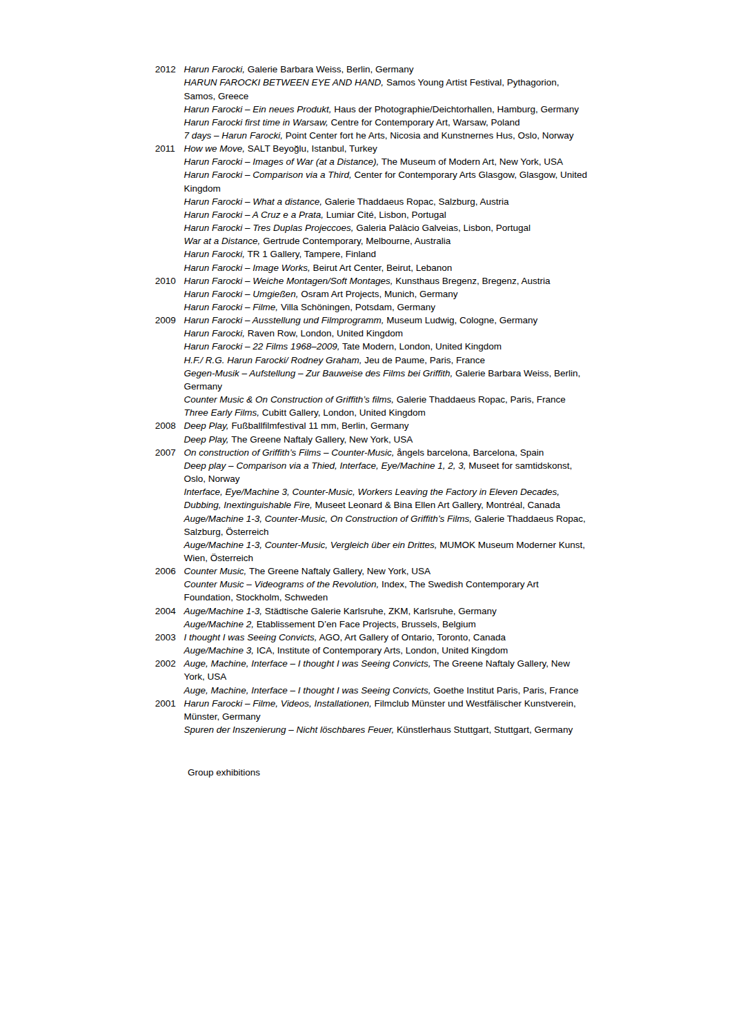| 2012 | Harun Farocki, Galerie Barbara Weiss, Berlin, Germany HARUN FAROCKI BETWEEN EYE AND HAND, Samos Young Artist Festival, Pythagorion, Samos, Greece Harun Farocki – Ein neues Produkt, Haus der Photographie/Deichtorhallen, Hamburg, Germany Harun Farocki first time in Warsaw, Centre for Contemporary Art, Warsaw, Poland 7 days – Harun Farocki, Point Center fort he Arts, Nicosia and Kunstnernes Hus, Oslo, Norway |
| 2011 | How we Move, SALT Beyoğlu, Istanbul, Turkey Harun Farocki – Images of War (at a Distance), The Museum of Modern Art, New York, USA Harun Farocki – Comparison via a Third, Center for Contemporary Arts Glasgow, Glasgow, United Kingdom Harun Farocki – What a distance, Galerie Thaddaeus Ropac, Salzburg, Austria Harun Farocki – A Cruz e a Prata, Lumiar Cité, Lisbon, Portugal Harun Farocki – Tres Duplas Projeccoes, Galeria Palàcio Galveias, Lisbon, Portugal War at a Distance, Gertrude Contemporary, Melbourne, Australia Harun Farocki, TR 1 Gallery, Tampere, Finland Harun Farocki – Image Works, Beirut Art Center, Beirut, Lebanon |
| 2010 | Harun Farocki – Weiche Montagen/Soft Montages, Kunsthaus Bregenz, Bregenz, Austria Harun Farocki – Umgießen, Osram Art Projects, Munich, Germany Harun Farocki – Filme, Villa Schöningen, Potsdam, Germany |
| 2009 | Harun Farocki – Ausstellung und Filmprogramm, Museum Ludwig, Cologne, Germany Harun Farocki, Raven Row, London, United Kingdom Harun Farocki – 22 Films 1968–2009, Tate Modern, London, United Kingdom H.F./ R.G. Harun Farocki/ Rodney Graham, Jeu de Paume, Paris, France Gegen-Musik – Aufstellung – Zur Bauweise des Films bei Griffith, Galerie Barbara Weiss, Berlin, Germany Counter Music & On Construction of Griffith’s films, Galerie Thaddaeus Ropac, Paris, France Three Early Films, Cubitt Gallery, London, United Kingdom |
| 2008 | Deep Play, Fußballfilmfestival 11 mm, Berlin, Germany Deep Play, The Greene Naftaly Gallery, New York, USA |
| 2007 | On construction of Griffith’s Films – Counter-Music, ångels barcelona, Barcelona, Spain Deep play – Comparison via a Thied, Interface, Eye/Machine 1, 2, 3, Museet for samtidskonst, Oslo, Norway Interface, Eye/Machine 3, Counter-Music, Workers Leaving the Factory in Eleven Decades, Dubbing, Inextinguishable Fire, Museet Leonard & Bina Ellen Art Gallery, Montréal, Canada Auge/Machine 1-3, Counter-Music, On Construction of Griffith’s Films, Galerie Thaddaeus Ropac, Salzburg, Österreich Auge/Machine 1-3, Counter-Music, Vergleich über ein Drittes, MUMOK Museum Moderner Kunst, Wien, Österreich |
| 2006 | Counter Music, The Greene Naftaly Gallery, New York, USA Counter Music – Videograms of the Revolution, Index, The Swedish Contemporary Art Foundation, Stockholm, Schweden |
| 2004 | Auge/Machine 1-3, Städtische Galerie Karlsruhe, ZKM, Karlsruhe, Germany Auge/Machine 2, Etablissement D’en Face Projects, Brussels, Belgium |
| 2003 | I thought I was Seeing Convicts, AGO, Art Gallery of Ontario, Toronto, Canada Auge/Machine 3, ICA, Institute of Contemporary Arts, London, United Kingdom |
| 2002 | Auge, Machine, Interface – I thought I was Seeing Convicts, The Greene Naftaly Gallery, New York, USA Auge, Machine, Interface – I thought I was Seeing Convicts, Goethe Institut Paris, Paris, France |
| 2001 | Harun Farocki – Filme, Videos, Installationen, Filmclub Münster und Westfälischer Kunstverein, Münster, Germany Spuren der Inszenierung – Nicht löschbares Feuer, Künstlerhaus Stuttgart, Stuttgart, Germany |
Group exhibitions